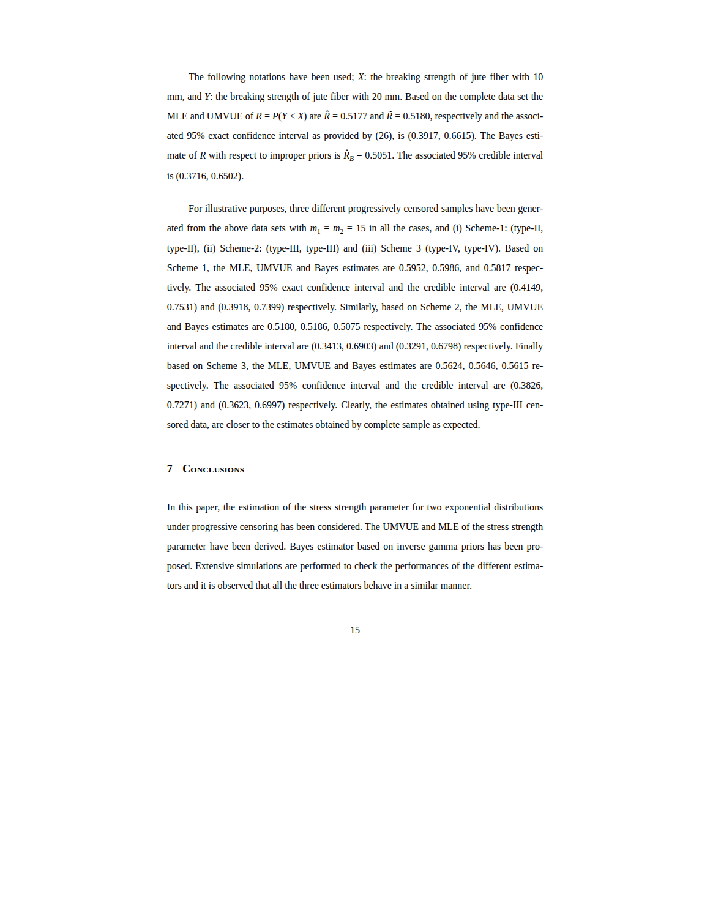The following notations have been used; X: the breaking strength of jute fiber with 10 mm, and Y: the breaking strength of jute fiber with 20 mm. Based on the complete data set the MLE and UMVUE of R = P(Y < X) are R̂ = 0.5177 and R̃ = 0.5180, respectively and the associated 95% exact confidence interval as provided by (26), is (0.3917, 0.6615). The Bayes estimate of R with respect to improper priors is R̂B = 0.5051. The associated 95% credible interval is (0.3716, 0.6502).
For illustrative purposes, three different progressively censored samples have been generated from the above data sets with m1 = m2 = 15 in all the cases, and (i) Scheme-1: (type-II, type-II), (ii) Scheme-2: (type-III, type-III) and (iii) Scheme 3 (type-IV, type-IV). Based on Scheme 1, the MLE, UMVUE and Bayes estimates are 0.5952, 0.5986, and 0.5817 respectively. The associated 95% exact confidence interval and the credible interval are (0.4149, 0.7531) and (0.3918, 0.7399) respectively. Similarly, based on Scheme 2, the MLE, UMVUE and Bayes estimates are 0.5180, 0.5186, 0.5075 respectively. The associated 95% confidence interval and the credible interval are (0.3413, 0.6903) and (0.3291, 0.6798) respectively. Finally based on Scheme 3, the MLE, UMVUE and Bayes estimates are 0.5624, 0.5646, 0.5615 respectively. The associated 95% confidence interval and the credible interval are (0.3826, 0.7271) and (0.3623, 0.6997) respectively. Clearly, the estimates obtained using type-III censored data, are closer to the estimates obtained by complete sample as expected.
7 Conclusions
In this paper, the estimation of the stress strength parameter for two exponential distributions under progressive censoring has been considered. The UMVUE and MLE of the stress strength parameter have been derived. Bayes estimator based on inverse gamma priors has been proposed. Extensive simulations are performed to check the performances of the different estimators and it is observed that all the three estimators behave in a similar manner.
15